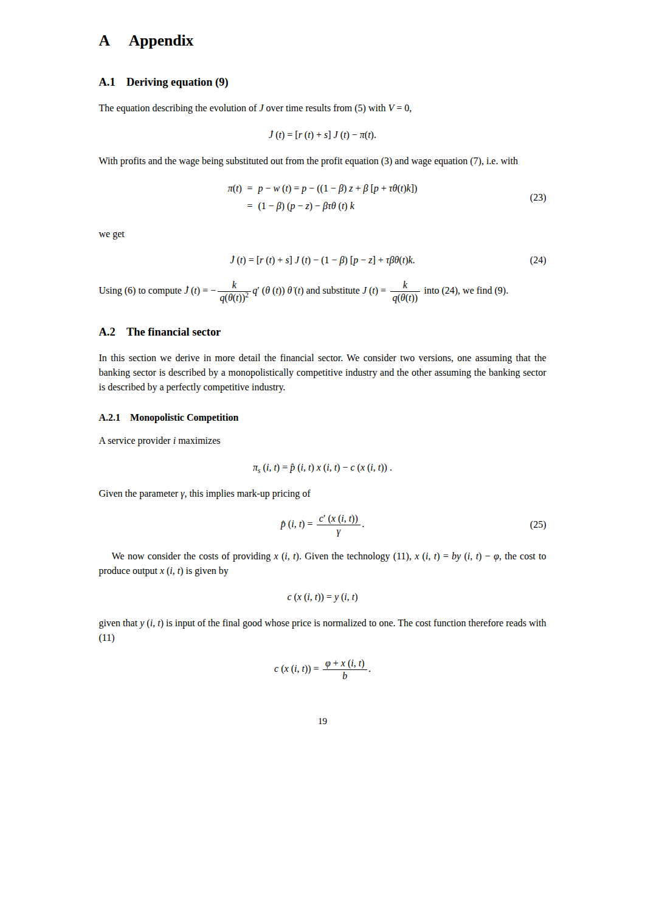AAppendix
A.1 Deriving equation (9)
The equation describing the evolution of J over time results from (5) with V = 0,
J̇ (t) = [r (t) + s] J (t) − π(t).
With profits and the wage being substituted out from the profit equation (3) and wage equation (7), i.e. with
| π ( t ) | = | p − w ( t ) = p − ((1 − β ) z + β [ p + τθ ( t ) k ]) |
| | = | (1 − β ) ( p − z ) − βτθ ( t ) k |
(23)
we get
J̇ (t) = [r (t) + s] J (t) − (1 − β) [p − z] + τβθ(t)k.
(24)
Using (6) to compute J̇ (t) = −kq(θ(t))2 q′ (θ (t)) θ̇ (t) and substitute J (t) = kq(θ(t)) into (24), we find (9).
A.2 The financial sector
In this section we derive in more detail the financial sector. We consider two versions, one assuming that the banking sector is described by a monopolistically competitive industry and the other assuming the banking sector is described by a perfectly competitive industry.
A.2.1 Monopolistic Competition
A service provider i maximizes
πs (i, t) = p̂ (i, t) x (i, t) − c (x (i, t)) .
Given the parameter γ, this implies mark-up pricing of
p̂ (i, t) = c′ (x (i, t)) γ.
(25)
We now consider the costs of providing x (i, t). Given the technology (11), x (i, t) = by (i, t) − φ, the cost to produce output x (i, t) is given by
c (x (i, t)) = y (i, t)
given that y (i, t) is input of the final good whose price is normalized to one. The cost function therefore reads with (11)
c (x (i, t)) = φ + x (i, t) b.
19